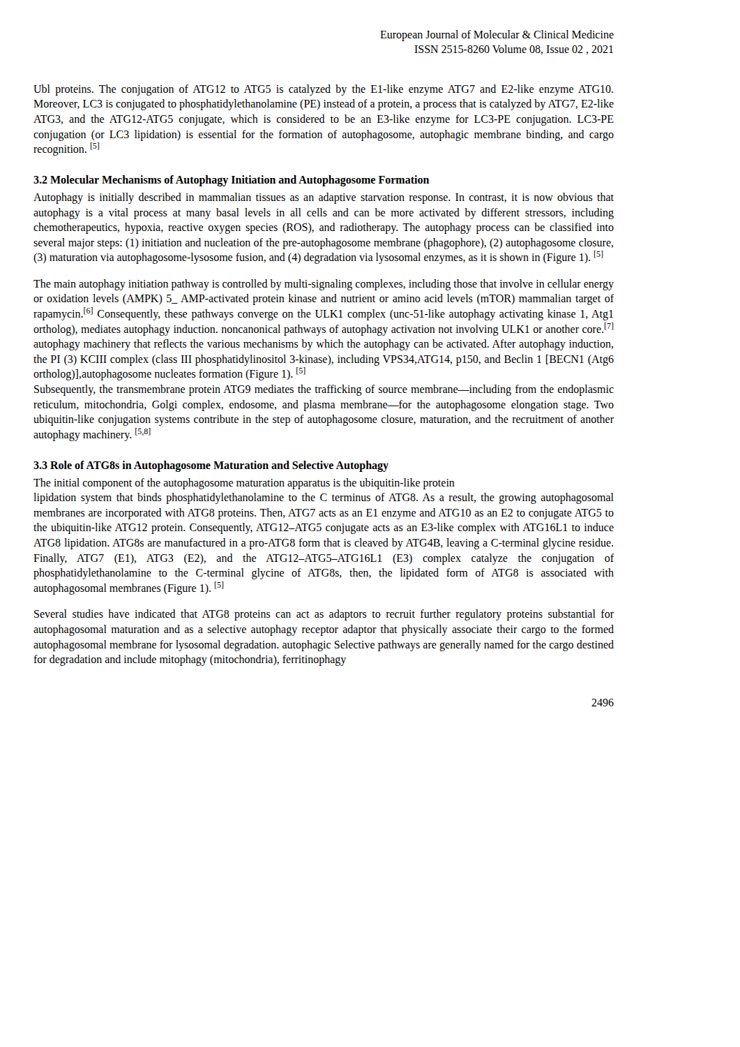European Journal of Molecular & Clinical Medicine
ISSN 2515-8260 Volume 08, Issue 02 , 2021
Ubl proteins. The conjugation of ATG12 to ATG5 is catalyzed by the E1-like enzyme ATG7 and E2-like enzyme ATG10. Moreover, LC3 is conjugated to phosphatidylethanolamine (PE) instead of a protein, a process that is catalyzed by ATG7, E2-like ATG3, and the ATG12-ATG5 conjugate, which is considered to be an E3-like enzyme for LC3-PE conjugation. LC3-PE conjugation (or LC3 lipidation) is essential for the formation of autophagosome, autophagic membrane binding, and cargo recognition. [5]
3.2 Molecular Mechanisms of Autophagy Initiation and Autophagosome Formation
Autophagy is initially described in mammalian tissues as an adaptive starvation response. In contrast, it is now obvious that autophagy is a vital process at many basal levels in all cells and can be more activated by different stressors, including chemotherapeutics, hypoxia, reactive oxygen species (ROS), and radiotherapy. The autophagy process can be classified into several major steps: (1) initiation and nucleation of the pre-autophagosome membrane (phagophore), (2) autophagosome closure, (3) maturation via autophagosome-lysosome fusion, and (4) degradation via lysosomal enzymes, as it is shown in (Figure 1). [5]
The main autophagy initiation pathway is controlled by multi-signaling complexes, including those that involve in cellular energy or oxidation levels (AMPK) 5_ AMP-activated protein kinase and nutrient or amino acid levels (mTOR) mammalian target of rapamycin.[6] Consequently, these pathways converge on the ULK1 complex (unc-51-like autophagy activating kinase 1, Atg1 ortholog), mediates autophagy induction. noncanonical pathways of autophagy activation not involving ULK1 or another core.[7] autophagy machinery that reflects the various mechanisms by which the autophagy can be activated. After autophagy induction, the PI (3) KCIII complex (class III phosphatidylinositol 3-kinase), including VPS34,ATG14, p150, and Beclin 1 [BECN1 (Atg6 ortholog)],autophagosome nucleates formation (Figure 1). [5]
Subsequently, the transmembrane protein ATG9 mediates the trafficking of source membrane—including from the endoplasmic reticulum, mitochondria, Golgi complex, endosome, and plasma membrane—for the autophagosome elongation stage. Two ubiquitin-like conjugation systems contribute in the step of autophagosome closure, maturation, and the recruitment of another autophagy machinery. [5,8]
3.3 Role of ATG8s in Autophagosome Maturation and Selective Autophagy
The initial component of the autophagosome maturation apparatus is the ubiquitin-like protein
lipidation system that binds phosphatidylethanolamine to the C terminus of ATG8. As a result, the growing autophagosomal membranes are incorporated with ATG8 proteins. Then, ATG7 acts as an E1 enzyme and ATG10 as an E2 to conjugate ATG5 to the ubiquitin-like ATG12 protein. Consequently, ATG12–ATG5 conjugate acts as an E3-like complex with ATG16L1 to induce ATG8 lipidation. ATG8s are manufactured in a pro-ATG8 form that is cleaved by ATG4B, leaving a C-terminal glycine residue. Finally, ATG7 (E1), ATG3 (E2), and the ATG12–ATG5–ATG16L1 (E3) complex catalyze the conjugation of phosphatidylethanolamine to the C-terminal glycine of ATG8s, then, the lipidated form of ATG8 is associated with autophagosomal membranes (Figure 1). [5]
Several studies have indicated that ATG8 proteins can act as adaptors to recruit further regulatory proteins substantial for autophagosomal maturation and as a selective autophagy receptor adaptor that physically associate their cargo to the formed autophagosomal membrane for lysosomal degradation. autophagic Selective pathways are generally named for the cargo destined for degradation and include mitophagy (mitochondria), ferritinophagy
2496